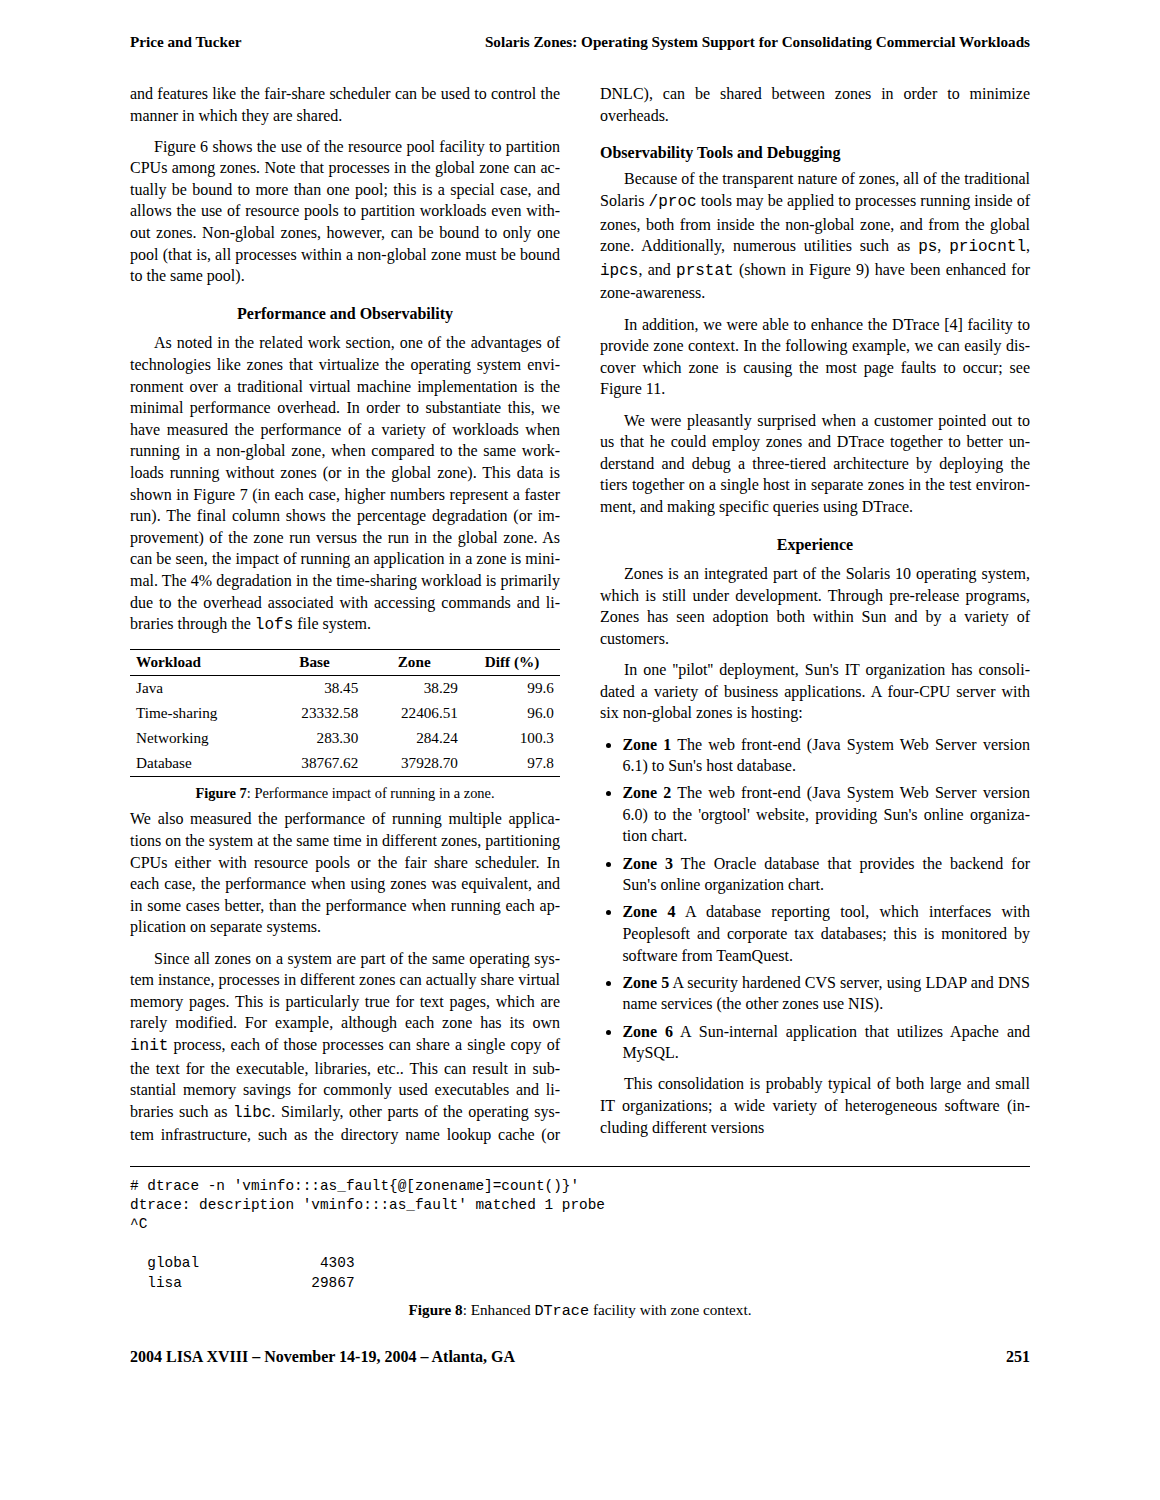Price and Tucker Solaris Zones: Operating System Support for Consolidating Commercial Workloads
and features like the fair-share scheduler can be used to control the manner in which they are shared.
Figure 6 shows the use of the resource pool facility to partition CPUs among zones. Note that processes in the global zone can actually be bound to more than one pool; this is a special case, and allows the use of resource pools to partition workloads even without zones. Non-global zones, however, can be bound to only one pool (that is, all processes within a non-global zone must be bound to the same pool).
Performance and Observability
As noted in the related work section, one of the advantages of technologies like zones that virtualize the operating system environment over a traditional virtual machine implementation is the minimal performance overhead. In order to substantiate this, we have measured the performance of a variety of workloads when running in a non-global zone, when compared to the same workloads running without zones (or in the global zone). This data is shown in Figure 7 (in each case, higher numbers represent a faster run). The final column shows the percentage degradation (or improvement) of the zone run versus the run in the global zone. As can be seen, the impact of running an application in a zone is minimal. The 4% degradation in the time-sharing workload is primarily due to the overhead associated with accessing commands and libraries through the lofs file system.
Figure 7 : Performance impact of running in a zone.
| Workload | Base | Zone | Diff (%) |
| --- | --- | --- | --- |
| Java | 38.45 | 38.29 | 99.6 |
| Time-sharing | 23332.58 | 22406.51 | 96.0 |
| Networking | 283.30 | 284.24 | 100.3 |
| Database | 38767.62 | 37928.70 | 97.8 |
We also measured the performance of running multiple applications on the system at the same time in different zones, partitioning CPUs either with resource pools or the fair share scheduler. In each case, the performance when using zones was equivalent, and in some cases better, than the performance when running each application on separate systems.
Since all zones on a system are part of the same operating system instance, processes in different zones can actually share virtual memory pages. This is particularly true for text pages, which are rarely modified. For example, although each zone has its own init process, each of those processes can share a single copy of the text for the executable, libraries, etc.. This can result in substantial memory savings for commonly used executables and libraries such as libc. Similarly, other parts of the operating system infrastructure, such as the directory name lookup cache (or DNLC), can be shared between zones in order to minimize overheads.
Observability Tools and Debugging
Because of the transparent nature of zones, all of the traditional Solaris /proc tools may be applied to processes running inside of zones, both from inside the non-global zone, and from the global zone. Additionally, numerous utilities such as ps, priocntl, ipcs, and prstat (shown in Figure 9) have been enhanced for zone-awareness.
In addition, we were able to enhance the DTrace [4] facility to provide zone context. In the following example, we can easily discover which zone is causing the most page faults to occur; see Figure 11.
We were pleasantly surprised when a customer pointed out to us that he could employ zones and DTrace together to better understand and debug a three-tiered architecture by deploying the tiers together on a single host in separate zones in the test environment, and making specific queries using DTrace.
Experience
Zones is an integrated part of the Solaris 10 operating system, which is still under development. Through pre-release programs, Zones has seen adoption both within Sun and by a variety of customers.
In one ''pilot'' deployment, Sun's IT organization has consolidated a variety of business applications. A four-CPU server with six non-global zones is hosting:
Zone 1 The web front-end (Java System Web Server version 6.1) to Sun's host database.
Zone 2 The web front-end (Java System Web Server version 6.0) to the 'orgtool' website, providing Sun's online organization chart.
Zone 3 The Oracle database that provides the backend for Sun's online organization chart.
Zone 4 A database reporting tool, which interfaces with Peoplesoft and corporate tax databases; this is monitored by software from TeamQuest.
Zone 5 A security hardened CVS server, using LDAP and DNS name services (the other zones use NIS).
Zone 6 A Sun-internal application that utilizes Apache and MySQL.
This consolidation is probably typical of both large and small IT organizations; a wide variety of heterogeneous software (including different versions
# dtrace -n 'vminfo:::as_fault{@[zonename]=count()}'
dtrace: description 'vminfo:::as_fault' matched 1 probe
^C

  global              4303
  lisa               29867
Figure 8: Enhanced DTrace facility with zone context.
2004 LISA XVIII – November 14-19, 2004 – Atlanta, GA 251